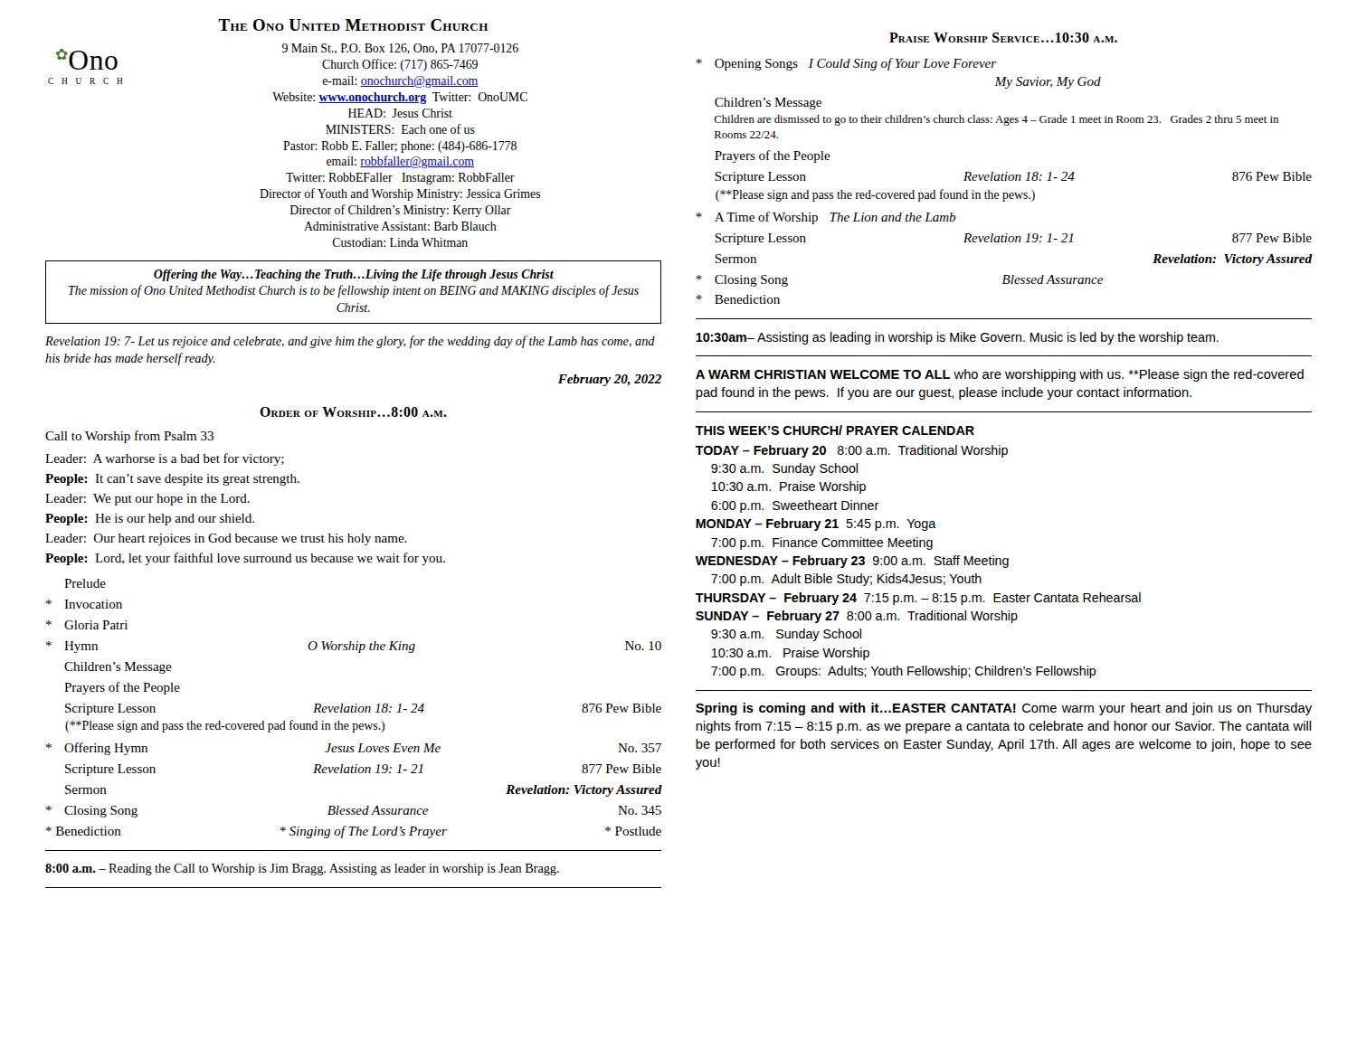The Ono United Methodist Church
✿Ono
C H U R C H
9 Main St., P.O. Box 126, Ono, PA 17077-0126
Church Office: (717) 865-7469
e-mail: onochurch@gmail.com
Website: www.onochurch.org Twitter: OnoUMC
HEAD: Jesus Christ
MINISTERS: Each one of us
Pastor: Robb E. Faller; phone: (484)-686-1778
email: robbfaller@gmail.com
Twitter: RobbEFaller Instagram: RobbFaller
Director of Youth and Worship Ministry: Jessica Grimes
Director of Children’s Ministry: Kerry Ollar
Administrative Assistant: Barb Blauch
Custodian: Linda Whitman
Offering the Way…Teaching the Truth…Living the Life through Jesus Christ
The mission of Ono United Methodist Church is to be fellowship intent on BEING and MAKING disciples of Jesus Christ.
Revelation 19: 7- Let us rejoice and celebrate, and give him the glory, for the wedding day of the Lamb has come, and his bride has made herself ready.
February 20, 2022
Order of Worship…8:00 a.m.
Call to Worship from Psalm 33
Leader: A warhorse is a bad bet for victory;
People: It can’t save despite its great strength.
Leader: We put our hope in the Lord.
People: He is our help and our shield.
Leader: Our heart rejoices in God because we trust his holy name.
People: Lord, let your faithful love surround us because we wait for you.
Prelude
*Invocation
*Gloria Patri
* Hymn O Worship the King No. 10
Children’s Message
Prayers of the People
Scripture Lesson Revelation 18: 1- 24 876 Pew Bible
(**Please sign and pass the red-covered pad found in the pews.)
* Offering Hymn Jesus Loves Even Me No. 357
Scripture Lesson Revelation 19: 1- 21 877 Pew Bible
Sermon Revelation: Victory Assured
* Closing Song Blessed Assurance No. 345
* Benediction * Singing of The Lord’s Prayer * Postlude
8:00 a.m. – Reading the Call to Worship is Jim Bragg. Assisting as leader in worship is Jean Bragg.
Praise Worship Service…10:30 a.m.
* Opening Songs I Could Sing of Your Love Forever
My Savior, My God
Children’s Message
Children are dismissed to go to their children’s church class: Ages 4 – Grade 1 meet in Room 23. Grades 2 thru 5 meet in Rooms 22/24.
Prayers of the People
Scripture Lesson Revelation 18: 1- 24 876 Pew Bible
(**Please sign and pass the red-covered pad found in the pews.)
* A Time of Worship The Lion and the Lamb
Scripture Lesson Revelation 19: 1- 21 877 Pew Bible
Sermon Revelation: Victory Assured
* Closing Song Blessed Assurance
*Benediction
10:30am– Assisting as leading in worship is Mike Govern. Music is led by the worship team.
A WARM CHRISTIAN WELCOME TO ALL who are worshipping with us. **Please sign the red-covered pad found in the pews. If you are our guest, please include your contact information.
THIS WEEK’S CHURCH/ PRAYER CALENDAR
TODAY – February 20 8:00 a.m. Traditional Worship
9:30 a.m. Sunday School
10:30 a.m. Praise Worship
6:00 p.m. Sweetheart Dinner
MONDAY – February 21 5:45 p.m. Yoga
7:00 p.m. Finance Committee Meeting
WEDNESDAY – February 23 9:00 a.m. Staff Meeting
7:00 p.m. Adult Bible Study; Kids4Jesus; Youth
THURSDAY – February 24 7:15 p.m. – 8:15 p.m. Easter Cantata Rehearsal
SUNDAY – February 27 8:00 a.m. Traditional Worship
9:30 a.m. Sunday School
10:30 a.m. Praise Worship
7:00 p.m. Groups: Adults; Youth Fellowship; Children’s Fellowship
Spring is coming and with it…EASTER CANTATA! Come warm your heart and join us on Thursday nights from 7:15 – 8:15 p.m. as we prepare a cantata to celebrate and honor our Savior. The cantata will be performed for both services on Easter Sunday, April 17th. All ages are welcome to join, hope to see you!